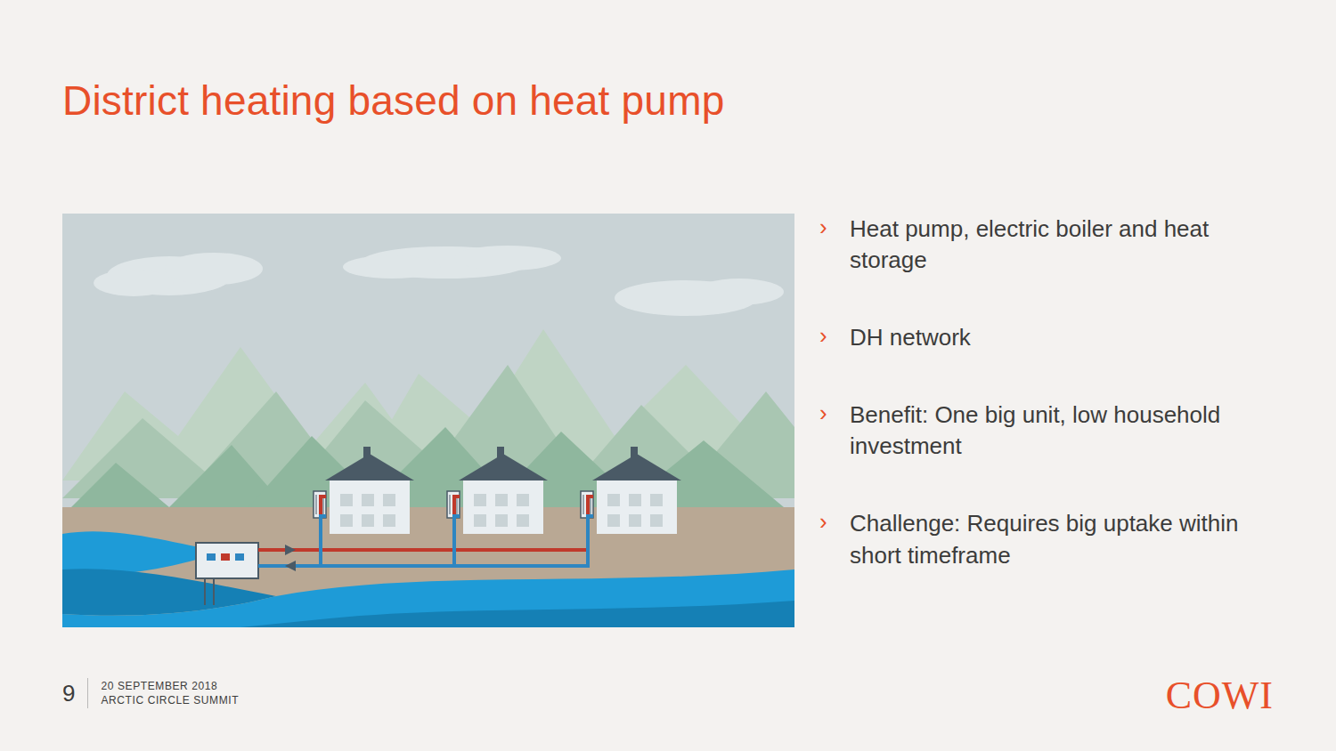District heating based on heat pump
Heat pump, electric boiler and heat storage
DH network
Benefit: One big unit, low household investment
Challenge: Requires big uptake within short timeframe
9
20 September 2018
Arctic Circle Summit
COWI